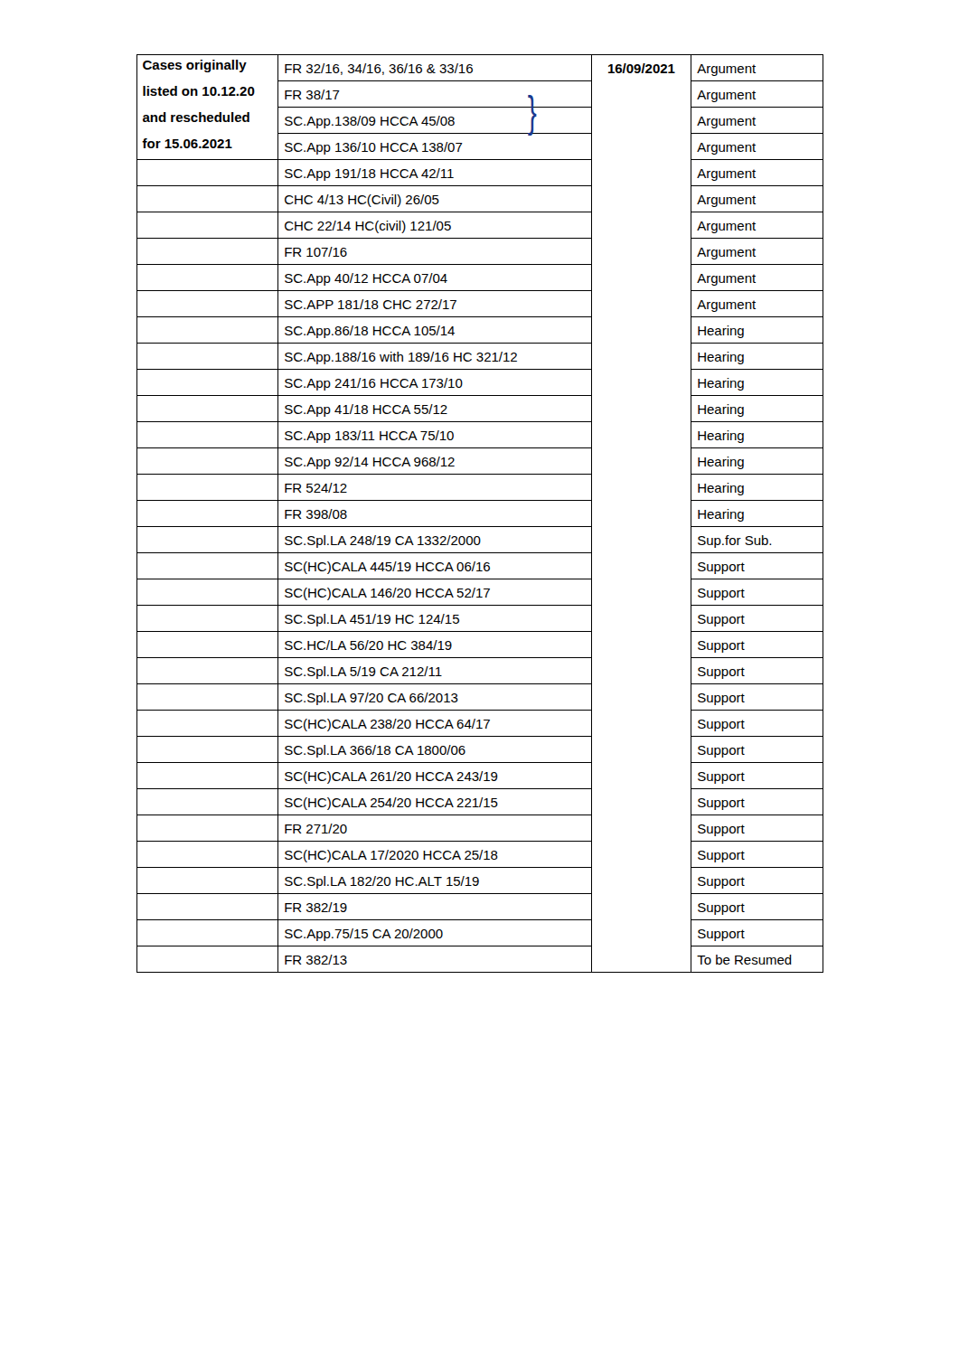| Cases originally | FR 32/16, 34/16, 36/16 & 33/16 | 16/09/2021 | Argument |
| listed on 10.12.20 | FR 38/17 | | Argument |
| and rescheduled | SC.App.138/09 HCCA 45/08 } | | Argument |
| for 15.06.2021 | SC.App 136/10 HCCA 138/07 | | Argument |
| | SC.App 191/18 HCCA 42/11 | | Argument |
| | CHC 4/13 HC(Civil) 26/05 | | Argument |
| | CHC 22/14 HC(civil) 121/05 | | Argument |
| | FR 107/16 | | Argument |
| | SC.App 40/12 HCCA 07/04 | | Argument |
| | SC.APP 181/18 CHC 272/17 | | Argument |
| | SC.App.86/18 HCCA 105/14 | | Hearing |
| | SC.App.188/16 with 189/16 HC 321/12 | | Hearing |
| | SC.App 241/16 HCCA 173/10 | | Hearing |
| | SC.App 41/18 HCCA 55/12 | | Hearing |
| | SC.App 183/11 HCCA 75/10 | | Hearing |
| | SC.App 92/14 HCCA 968/12 | | Hearing |
| | FR 524/12 | | Hearing |
| | FR 398/08 | | Hearing |
| | SC.Spl.LA 248/19 CA 1332/2000 | | Sup.for Sub. |
| | SC(HC)CALA 445/19 HCCA 06/16 | | Support |
| | SC(HC)CALA 146/20 HCCA 52/17 | | Support |
| | SC.Spl.LA 451/19 HC 124/15 | | Support |
| | SC.HC/LA 56/20 HC 384/19 | | Support |
| | SC.Spl.LA 5/19 CA 212/11 | | Support |
| | SC.Spl.LA 97/20 CA 66/2013 | | Support |
| | SC(HC)CALA 238/20 HCCA 64/17 | | Support |
| | SC.Spl.LA 366/18 CA 1800/06 | | Support |
| | SC(HC)CALA 261/20 HCCA 243/19 | | Support |
| | SC(HC)CALA 254/20 HCCA 221/15 | | Support |
| | FR 271/20 | | Support |
| | SC(HC)CALA 17/2020 HCCA 25/18 | | Support |
| | SC.Spl.LA 182/20 HC.ALT 15/19 | | Support |
| | FR 382/19 | | Support |
| | SC.App.75/15 CA 20/2000 | | Support |
| | FR 382/13 | | To be Resumed |